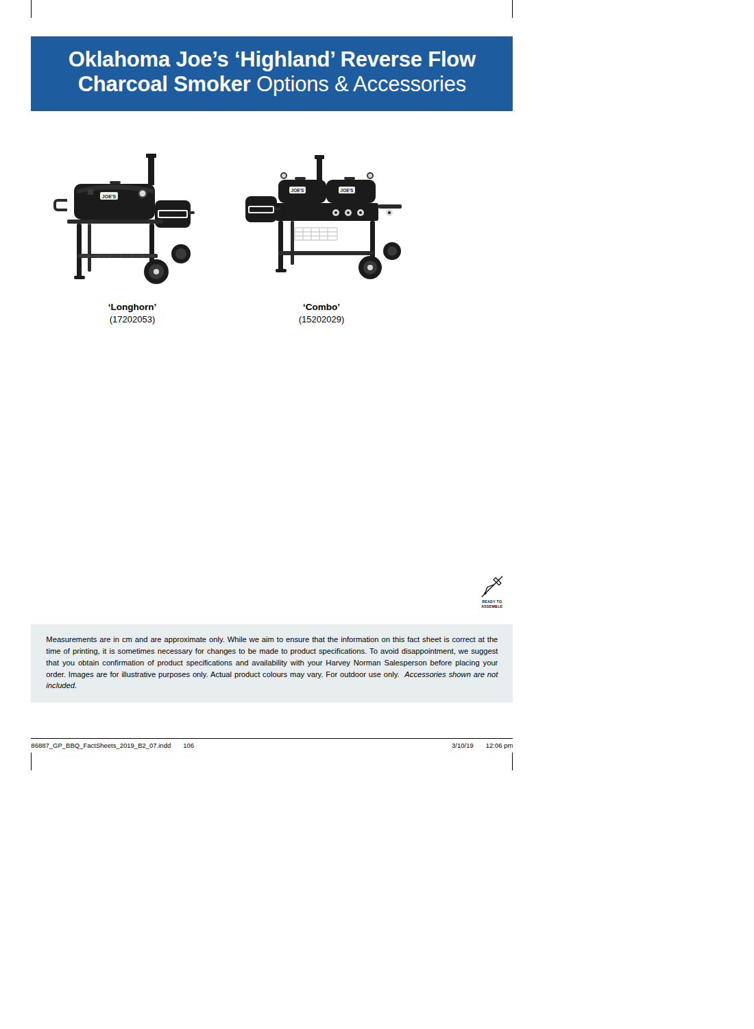Oklahoma Joe’s ‘Highland’ Reverse Flow
Charcoal Smoker Options & Accessories
JOE'S
‘Longhorn’ (17202053)
JOE'S JOE'S
‘Combo’ (15202029)
Ready to
Assemble
Measurements are in cm and are approximate only. While we aim to ensure that the information on this fact sheet is correct at the time of printing, it is sometimes necessary for changes to be made to product specifications. To avoid disappointment, we suggest that you obtain confirmation of product specifications and availability with your Harvey Norman Salesperson before placing your order. Images are for illustrative purposes only. Actual product colours may vary. For outdoor use only. Accessories shown are not included.
86887_GP_BBQ_FactSheets_2019_B2_07.indd 106
3/10/1912:06 pm